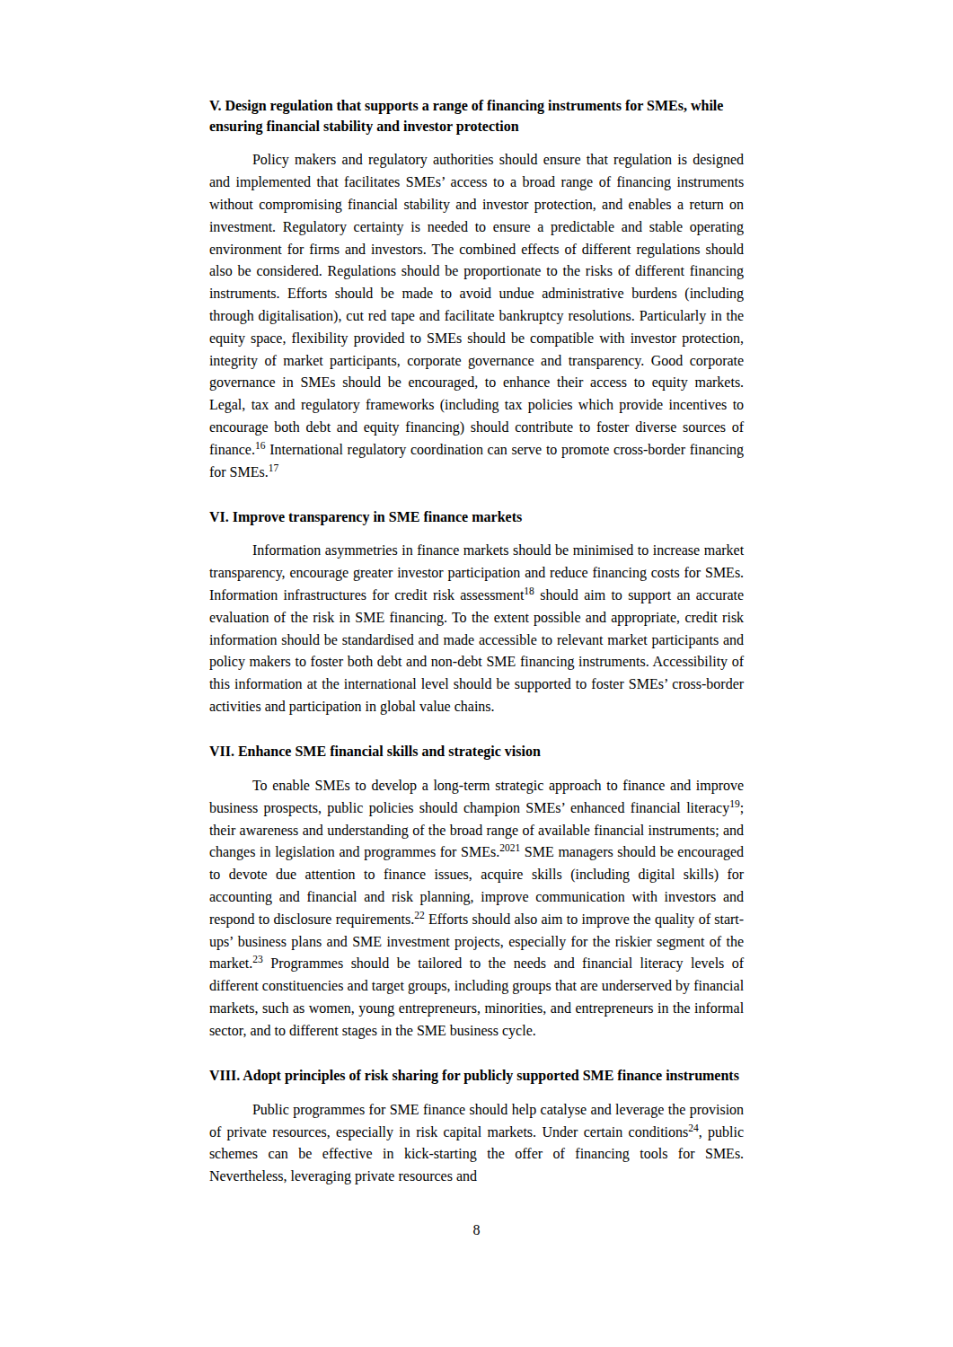V. Design regulation that supports a range of financing instruments for SMEs, while ensuring financial stability and investor protection
Policy makers and regulatory authorities should ensure that regulation is designed and implemented that facilitates SMEs’ access to a broad range of financing instruments without compromising financial stability and investor protection, and enables a return on investment. Regulatory certainty is needed to ensure a predictable and stable operating environment for firms and investors. The combined effects of different regulations should also be considered. Regulations should be proportionate to the risks of different financing instruments. Efforts should be made to avoid undue administrative burdens (including through digitalisation), cut red tape and facilitate bankruptcy resolutions. Particularly in the equity space, flexibility provided to SMEs should be compatible with investor protection, integrity of market participants, corporate governance and transparency. Good corporate governance in SMEs should be encouraged, to enhance their access to equity markets. Legal, tax and regulatory frameworks (including tax policies which provide incentives to encourage both debt and equity financing) should contribute to foster diverse sources of finance.16 International regulatory coordination can serve to promote cross-border financing for SMEs.17
VI. Improve transparency in SME finance markets
Information asymmetries in finance markets should be minimised to increase market transparency, encourage greater investor participation and reduce financing costs for SMEs. Information infrastructures for credit risk assessment18 should aim to support an accurate evaluation of the risk in SME financing. To the extent possible and appropriate, credit risk information should be standardised and made accessible to relevant market participants and policy makers to foster both debt and non-debt SME financing instruments. Accessibility of this information at the international level should be supported to foster SMEs’ cross-border activities and participation in global value chains.
VII. Enhance SME financial skills and strategic vision
To enable SMEs to develop a long-term strategic approach to finance and improve business prospects, public policies should champion SMEs’ enhanced financial literacy19; their awareness and understanding of the broad range of available financial instruments; and changes in legislation and programmes for SMEs.2021 SME managers should be encouraged to devote due attention to finance issues, acquire skills (including digital skills) for accounting and financial and risk planning, improve communication with investors and respond to disclosure requirements.22 Efforts should also aim to improve the quality of start-ups’ business plans and SME investment projects, especially for the riskier segment of the market.23 Programmes should be tailored to the needs and financial literacy levels of different constituencies and target groups, including groups that are underserved by financial markets, such as women, young entrepreneurs, minorities, and entrepreneurs in the informal sector, and to different stages in the SME business cycle.
VIII. Adopt principles of risk sharing for publicly supported SME finance instruments
Public programmes for SME finance should help catalyse and leverage the provision of private resources, especially in risk capital markets. Under certain conditions24, public schemes can be effective in kick-starting the offer of financing tools for SMEs. Nevertheless, leveraging private resources and
8